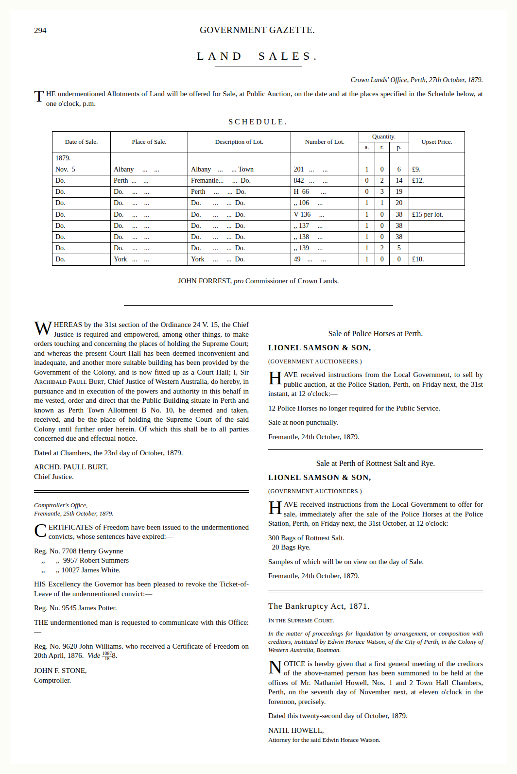294 GOVERNMENT GAZETTE.
LAND SALES.
Crown Lands' Office, Perth, 27th October, 1879.
THE undermentioned Allotments of Land will be offered for Sale, at Public Auction, on the date and at the places specified in the Schedule below, at one o'clock, p.m.
SCHEDULE.
| Date of Sale. | Place of Sale. | Description of Lot. | Number of Lot. | Quantity. | Upset Price. |
| --- | --- | --- | --- | --- | --- |
| a. | r. | p. |
| 1879. | | | | | | | |
| Nov. 5 | Albany ... ... | Albany ... ... Town | 201 ... ... | 1 | 0 | 6 | £9. |
| Do. | Perth ... ... | Fremantle... ... Do. | 842 ... ... | 0 | 2 | 14 | £12. |
| Do. | Do. ... ... | Perth ... ... Do. | H 66 ... | 0 | 3 | 19 | |
| Do. | Do. ... ... | Do. ... ... Do. | ,, 106 ... | 1 | 1 | 20 | |
| Do. | Do. ... ... | Do. ... ... Do. | V 136 ... | 1 | 0 | 38 | £15 per lot. |
| Do. | Do. ... ... | Do. ... ... Do. | ,, 137 ... | 1 | 0 | 38 | |
| Do. | Do. ... ... | Do. ... ... Do. | ,, 138 ... | 1 | 0 | 38 | |
| Do. | Do. ... ... | Do. ... ... Do. | ,, 139 ... | 1 | 2 | 5 | |
| Do. | York ... ... | York ... ... Do. | 49 ... ... | 1 | 0 | 0 | £10. |
JOHN FORREST, pro Commissioner of Crown Lands.
WHEREAS by the 31st section of the Ordinance 24 V. 15, the Chief Justice is required and empowered, among other things, to make orders touching and concerning the places of holding the Supreme Court; and whereas the present Court Hall has been deemed inconvenient and inadequate, and another more suitable building has been provided by the Government of the Colony, and is now fitted up as a Court Hall; I, Sir Archibald Paull Burt, Chief Justice of Western Australia, do hereby, in pursuance and in execution of the powers and authority in this behalf in me vested, order and direct that the Public Building situate in Perth and known as Perth Town Allotment B No. 10, be deemed and taken, received, and be the place of holding the Supreme Court of the said Colony until further order herein. Of which this shall be to all parties concerned due and effectual notice.
Dated at Chambers, the 23rd day of October, 1879.
ARCHD. PAULL BURT,
Chief Justice.
Comptroller's Office,
Fremantle, 25th October, 1879.
CERTIFICATES of Freedom have been issued to the undermentioned convicts, whose sentences have expired:—
Reg. No. 7708 Henry Gwynne
,, ,, 9957 Robert Summers
,, ,, 10027 James White.
HIS Excellency the Governor has been pleased to revoke the Ticket-of-Leave of the undermentioned convict:—
Reg. No. 9545 James Potter.
THE undermentioned man is requested to communicate with this Office:—
Reg. No. 9620 John Williams, who received a Certificate of Freedom on 20th April, 1876. Vide 1087188.
JOHN F. STONE,
Comptroller.
Sale of Police Horses at Perth.
LIONEL SAMSON & SON,
(GOVERNMENT AUCTIONEERS.)
HAVE received instructions from the Local Government, to sell by public auction, at the Police Station, Perth, on Friday next, the 31st instant, at 12 o'clock:—
12 Police Horses no longer required for the Public Service.
Sale at noon punctually.
Fremantle, 24th October, 1879.
Sale at Perth of Rottnest Salt and Rye.
LIONEL SAMSON & SON,
(GOVERNMENT AUCTIONEERS.)
HAVE received instructions from the Local Government to offer for sale, immediately after the sale of the Police Horses at the Police Station, Perth, on Friday next, the 31st October, at 12 o'clock:—
300 Bags of Rottnest Salt.
20 Bags Rye.
Samples of which will be on view on the day of Sale.
Fremantle, 24th October, 1879.
The Bankruptcy Act, 1871.
IN THE SUPREME COURT.
In the matter of proceedings for liquidation by arrangement, or composition with creditors, instituted by Edwin Horace Watson, of the City of Perth, in the Colony of Western Australia, Boatman.
NOTICE is hereby given that a first general meeting of the creditors of the above-named person has been summoned to be held at the offices of Mr. Nathaniel Howell, Nos. 1 and 2 Town Hall Chambers, Perth, on the seventh day of November next, at eleven o'clock in the forenoon, precisely.
Dated this twenty-second day of October, 1879.
NATH. HOWELL,
Attorney for the said Edwin Horace Watson.